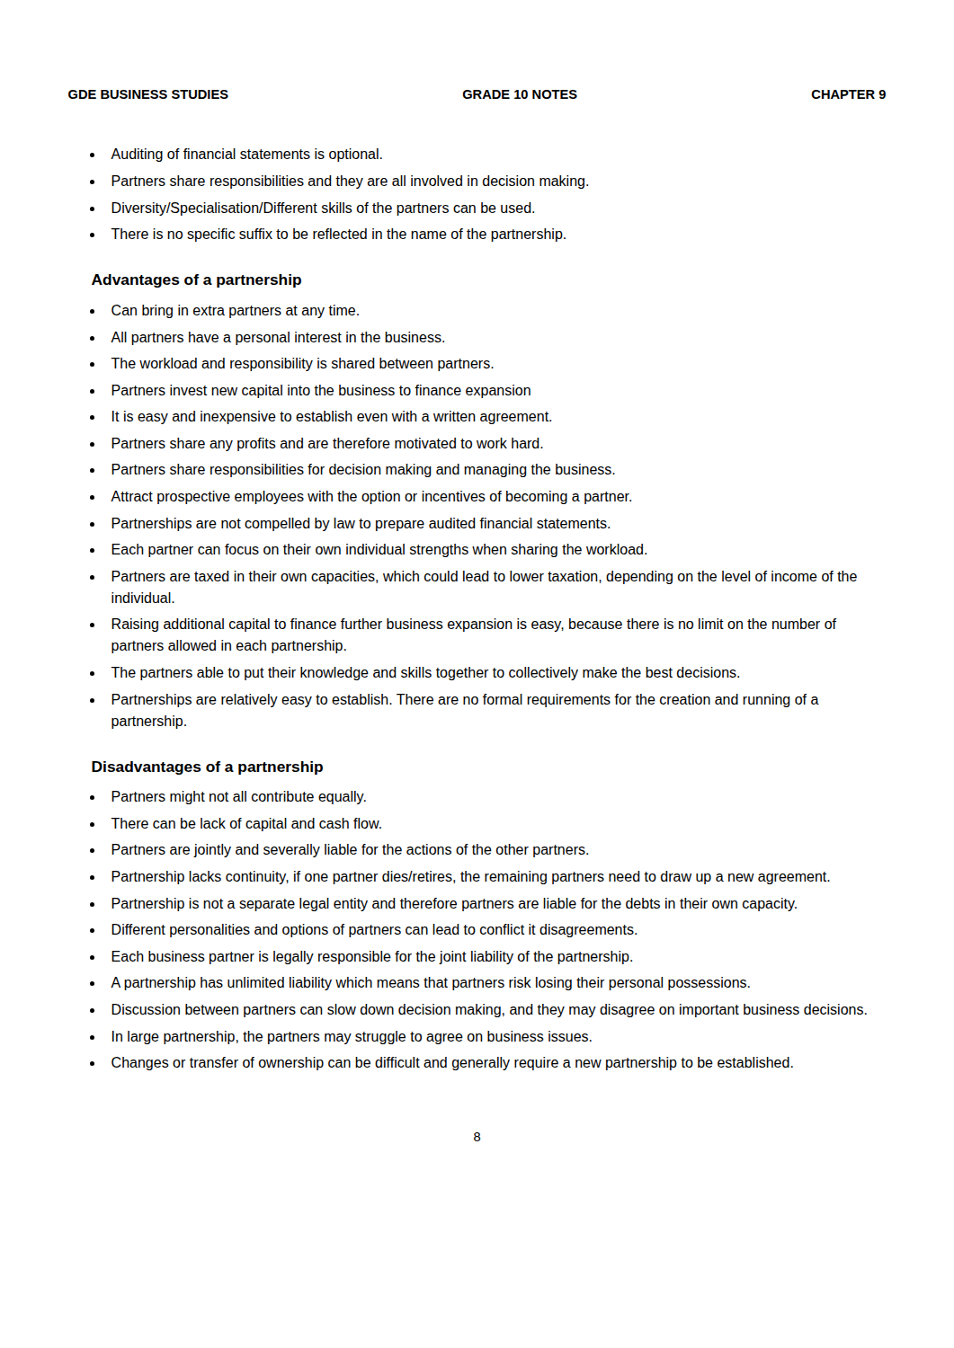GDE BUSINESS STUDIES GRADE 10 NOTES CHAPTER 9
Auditing of financial statements is optional.
Partners share responsibilities and they are all involved in decision making.
Diversity/Specialisation/Different skills of the partners can be used.
There is no specific suffix to be reflected in the name of the partnership.
Advantages of a partnership
Can bring in extra partners at any time.
All partners have a personal interest in the business.
The workload and responsibility is shared between partners.
Partners invest new capital into the business to finance expansion
It is easy and inexpensive to establish even with a written agreement.
Partners share any profits and are therefore motivated to work hard.
Partners share responsibilities for decision making and managing the business.
Attract prospective employees with the option or incentives of becoming a partner.
Partnerships are not compelled by law to prepare audited financial statements.
Each partner can focus on their own individual strengths when sharing the workload.
Partners are taxed in their own capacities, which could lead to lower taxation, depending on the level of income of the individual.
Raising additional capital to finance further business expansion is easy, because there is no limit on the number of partners allowed in each partnership.
The partners able to put their knowledge and skills together to collectively make the best decisions.
Partnerships are relatively easy to establish. There are no formal requirements for the creation and running of a partnership.
Disadvantages of a partnership
Partners might not all contribute equally.
There can be lack of capital and cash flow.
Partners are jointly and severally liable for the actions of the other partners.
Partnership lacks continuity, if one partner dies/retires, the remaining partners need to draw up a new agreement.
Partnership is not a separate legal entity and therefore partners are liable for the debts in their own capacity.
Different personalities and options of partners can lead to conflict it disagreements.
Each business partner is legally responsible for the joint liability of the partnership.
A partnership has unlimited liability which means that partners risk losing their personal possessions.
Discussion between partners can slow down decision making, and they may disagree on important business decisions.
In large partnership, the partners may struggle to agree on business issues.
Changes or transfer of ownership can be difficult and generally require a new partnership to be established.
8